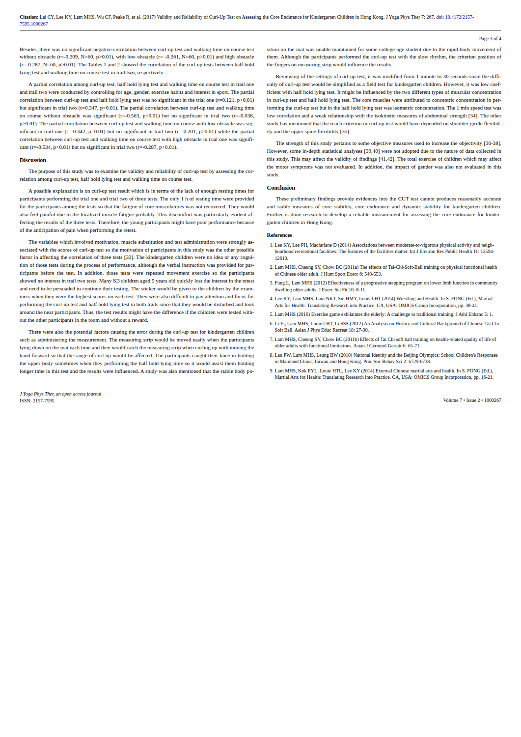Citation: Lai CY, Lee KY, Lam MHS, Wu CF, Peake R, et al. (2017) Validity and Reliability of Curl-Up Test on Assessing the Core Endurance for Kindergarten Children in Hong Kong. J Yoga Phys Ther 7: 267. doi: 10.4172/2157-7595.1000267
Page 3 of 4
Besides, there was no significant negative correlation between curl-up test and walking time on course test without obstacle (r=-0.209, N=60, p>0.01), with low obstacle (r= -0.261, N=60, p>0.01) and high obstacle (r=-0.287, N=60, p>0.01). The Tables 1 and 2 showed the correlation of the curl-up tests between half hold lying test and walking time on course test in trail two, respectively.
A partial correlation among curl-up test, half hold lying test and walking time on course test in trail one and trail two were conducted by controlling for age, gender, exercise habits and interest in sport. The partial correlation between curl-up test and half hold lying test was no significant in the trial one (r=0.121, p>0.01) but significant in trial two (r=0.347, p<0.01). The partial correlation between curl-up test and walking time on course without obstacle was significant (r=-0.563, p<0.01) but no significant in trial two (r=-0.038, p>0.01). The partial correlation between curl-up test and walking time on course with low obstacle was significant in trail one (r=-0.342, p=0.01) but no significant in trail two (r=-0.201, p>0.01) while the partial correlation between curl-up test and walking time on course test with high obstacle in trial one was significant (r=-0.534, p<0.01) but no significant in trial two (r=-0.287, p>0.01).
Discussion
The purpose of this study was to examine the validity and reliability of curl-up test by assessing the correlation among curl-up test, half hold lying test and walking time on course test.
A possible explanation is on curl-up test result which is in terms of the lack of enough resting times for participants performing the trial one and trial two of three tests. The only 1 h of resting time were provided for the participants among the tests so that the fatigue of core musculatures was not recovered. They would also feel painful due to the localized muscle fatigue probably. This discomfort was particularly evident affecting the results of the three tests. Therefore, the young participants might have poor performance because of the anticipation of pain when performing the retest.
The variables which involved motivation, muscle substitution and test administration were strongly associated with the scores of curl-up test so the motivation of participants in this study was the other possible factor in affecting the correlation of three tests [33]. The kindergarten children were no idea or any cognition of those tests during the process of performance, although the verbal instruction was provided for participants before the test. In addition, those tests were repeated movement exercise so the participants showed no interest in trail two tests. Many K3 children aged 5 years old quickly lost the interest in the retest and need to be persuaded to continue their testing. The sticker would be given to the children by the examiners when they were the highest scores on each test. They were also difficult to pay attention and focus for performing the curl-up test and half hold lying test in both trails since that they would be disturbed and look around the near participants. Thus, the test results might have the difference if the children were tested without the other participants in the room and without a reward.
There were also the potential factors causing the error during the curl-up test for kindergarten children such as administering the measurement. The measuring strip would be moved easily when the participants lying down on the mat each time and they would catch the measuring strip when curling up with moving the hand forward so that the range of curl-up would be affected. The participants caught their knee in holding the upper body sometimes when they performing the half hold lying time so it would assist them holding longer time in this test and the results were influenced. A study was also mentioned that the stable body position on the mat was unable maintained for some college-age student due to the rapid body movement of them. Although the participants performed the curl-up test with the slow rhythm, the criterion position of the fingers on measuring strip would influence the results.
Reviewing of the settings of curl-up test, it was modified from 1 minute to 30 seconds since the difficulty of curl-up test would be simplified as a field test for kindergarten children. However, it was low coefficient with half hold lying test. It might be influenced by the two different types of muscular concentration in curl-up test and half hold lying test. The core muscles were attributed to concentric concentration in performing the curl-up test but in the half hold lying test was isometric concentration. The 1 min speed test was low correlation and a weak relationship with the isokinetic measures of abdominal strength [34]. The other study has mentioned that the reach criterion in curl-up test would have depended on shoulder girdle flexibility and the upper spine flexibility [35].
The strength of this study pertains to some objective measures used to increase the objectivity [36-38]. However, some in-depth statistical analyses [39,40] were not adopted due to the nature of data collected in this study. This may affect the validity of findings [41,42]. The total exercise of children which may affect the motor symptoms was not evaluated. In addition, the impact of gender was also not evaluated in this study.
Conclusion
These preliminary findings provide evidences into the CUT test cannot produces reasonably accurate and stable measures of core stability, core endurance and dynamic stability for kindergarten children. Further is done research to develop a reliable measurement for assessing the core endurance for kindergarten children in Hong Kong.
References
Lee KY, Lee PH, Macfarlane D (2014) Associations between moderate-to-vigorous physical activity and neighbourhood recreational facilities: The features of the facilities matter. Int J Environ Res Public Health 11: 12594-12610.
Lam MHS, Cheung SY, Chow BC (2011a) The effects of Tai-Chi-Soft-Ball training on physical functional health of Chinese older adult. J Hum Sport Exerc 6: 540-553.
Fung L, Lam MHS (2012) Effectiveness of a progressive stepping program on lower limb function in community dwelling older adults. J Exerc Sci Fit 10: 8-11.
Lee KY, Lam MHS, Lam NKT, Sin HMY, Louis LHT (2014) Wrestling and Health. In S. FONG (Ed.), Martial Arts for Health: Translating Research into Practice. CA, USA: OMICS Group Incorporation, pp. 38-41.
Lam MHS (2016) Exercise game exhilarates the elderly: A challenge to traditional training. J Athl Enhanc 5: 1.
Li Ej, Lam MHS, Louie LHT, Li SSS (2012) An Analysis on History and Cultural Background of Chinese Tai Chi Soft Ball. Asian J Phys Educ Recreat 18: 27-30.
Lam MHS, Cheung SY, Chow BC (2011b) Effects of Tai Chi soft ball training on health-related quality of life of older adults with functional limitations. Asian J Gerontol Geriatr 6: 65-71.
Lau PW, Lam MHS, Leung BW (2010) National Identity and the Beijing Olympics: School Children's Responses in Mainland China, Taiwan and Hong Kong. Proc Soc Behav Sci 2: 6729-6738.
Lam MHS, Kok EYL, Louie HTL, Lee KY (2014) External Chinese martial arts and health. In S. FONG (Ed.), Martial Arts for Health: Translating Research into Practice. CA, USA: OMICS Group Incorporation, pp. 16-21.
J Yoga Phys Ther, an open access journal
ISSN: 2157-7595
Volume 7 • Issue 2 • 1000267